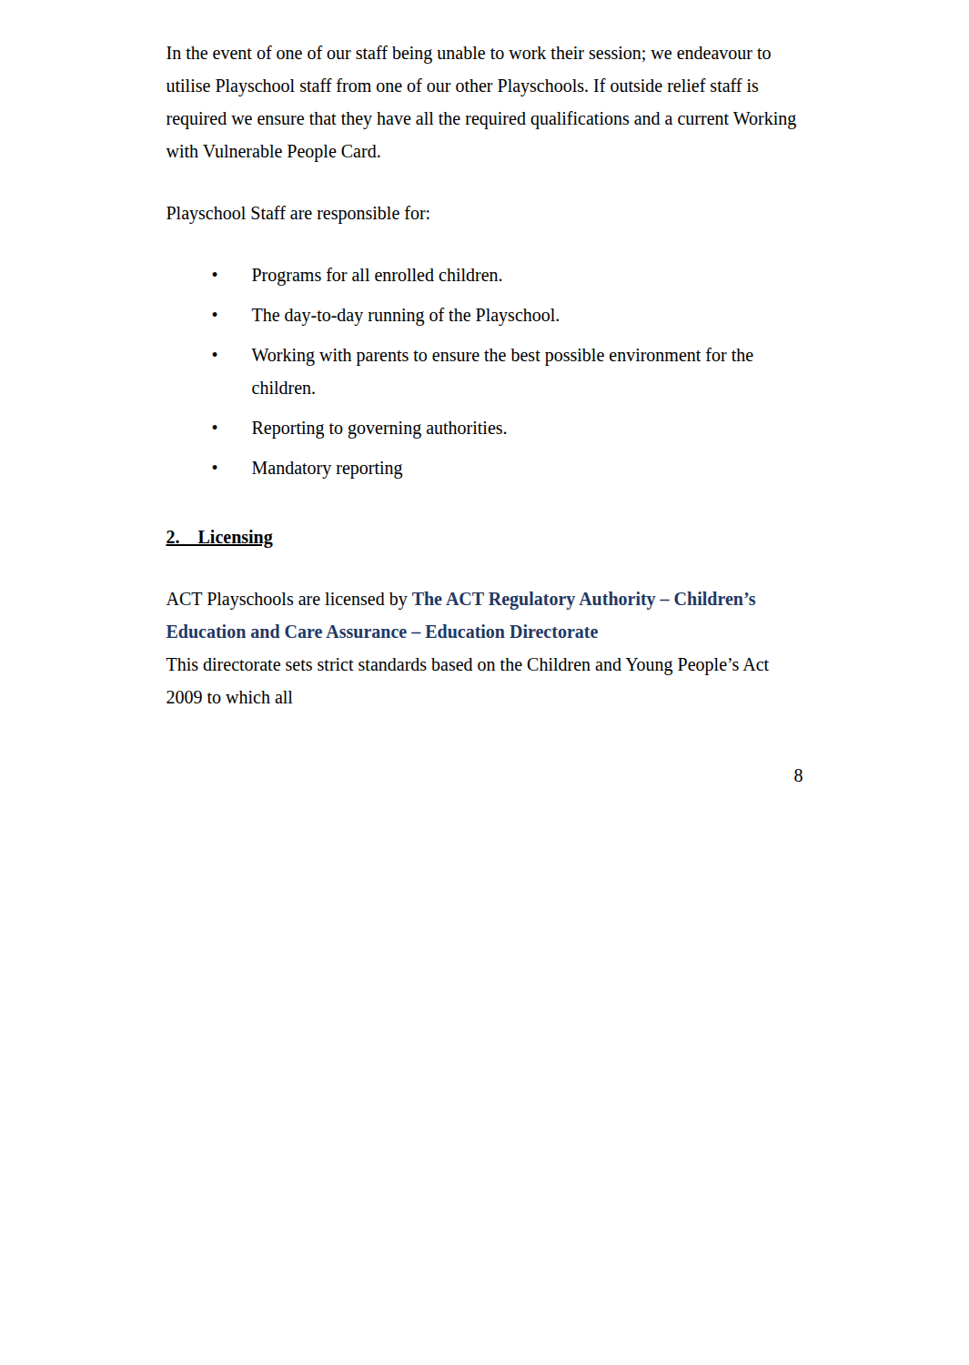In the event of one of our staff being unable to work their session; we endeavour to utilise Playschool staff from one of our other Playschools. If outside relief staff is required we ensure that they have all the required qualifications and a current Working with Vulnerable People Card.
Playschool Staff are responsible for:
Programs for all enrolled children.
The day-to-day running of the Playschool.
Working with parents to ensure the best possible environment for the children.
Reporting to governing authorities.
Mandatory reporting
2. Licensing
ACT Playschools are licensed by The ACT Regulatory Authority – Children’s Education and Care Assurance – Education Directorate
This directorate sets strict standards based on the Children and Young People’s Act 2009 to which all
8